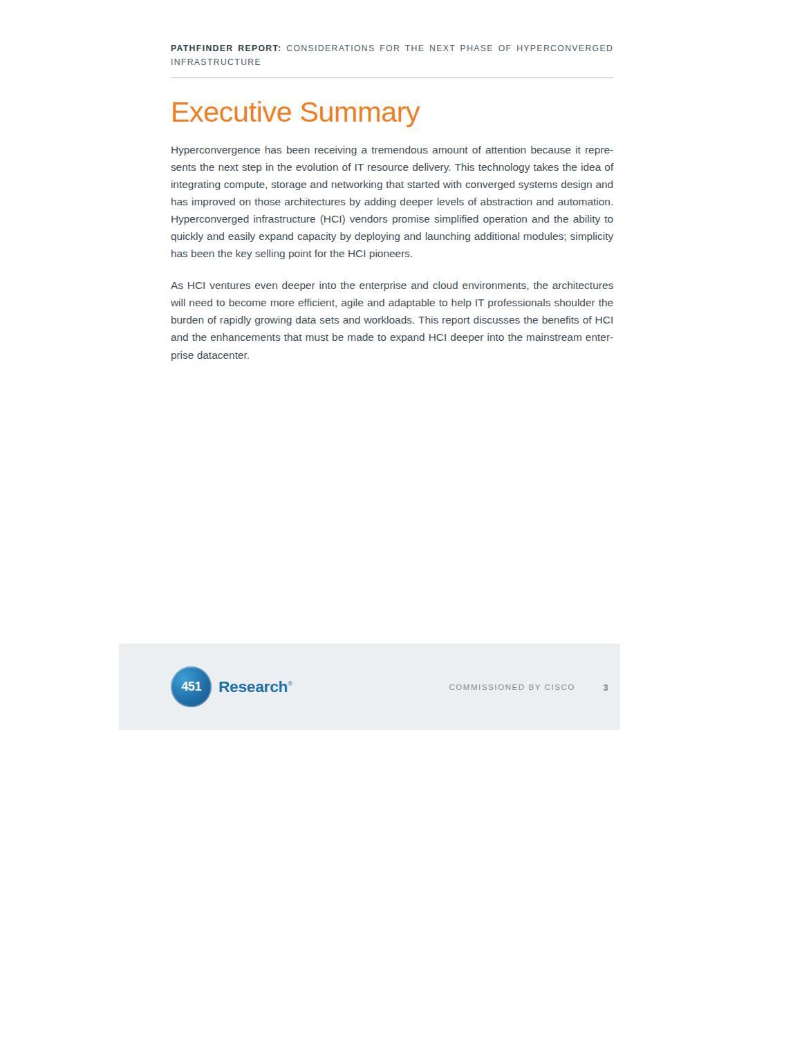Pathfinder Report: Considerations for the Next Phase of Hyperconverged Infrastructure
Executive Summary
Hyperconvergence has been receiving a tremendous amount of attention because it represents the next step in the evolution of IT resource delivery. This technology takes the idea of integrating compute, storage and networking that started with converged systems design and has improved on those architectures by adding deeper levels of abstraction and automation. Hyperconverged infrastructure (HCI) vendors promise simplified operation and the ability to quickly and easily expand capacity by deploying and launching additional modules; simplicity has been the key selling point for the HCI pioneers.
As HCI ventures even deeper into the enterprise and cloud environments, the architectures will need to become more efficient, agile and adaptable to help IT professionals shoulder the burden of rapidly growing data sets and workloads. This report discusses the benefits of HCI and the enhancements that must be made to expand HCI deeper into the mainstream enterprise datacenter.
451
Research®
Commissioned by Cisco 3